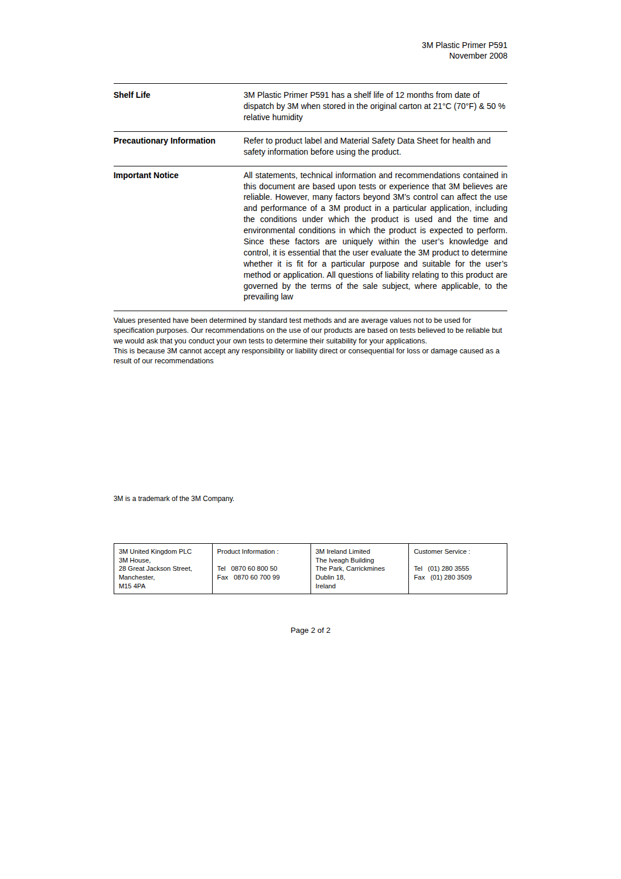3M Plastic Primer P591
November 2008
| Shelf Life | 3M Plastic Primer P591 has a shelf life of 12 months from date of dispatch by 3M when stored in the original carton at 21°C (70°F) & 50 % relative humidity |
| Precautionary Information | Refer to product label and Material Safety Data Sheet for health and safety information before using the product. |
| Important Notice | All statements, technical information and recommendations contained in this document are based upon tests or experience that 3M believes are reliable. However, many factors beyond 3M’s control can affect the use and performance of a 3M product in a particular application, including the conditions under which the product is used and the time and environmental conditions in which the product is expected to perform. Since these factors are uniquely within the user’s knowledge and control, it is essential that the user evaluate the 3M product to determine whether it is fit for a particular purpose and suitable for the user’s method or application. All questions of liability relating to this product are governed by the terms of the sale subject, where applicable, to the prevailing law |
Values presented have been determined by standard test methods and are average values not to be used for specification purposes. Our recommendations on the use of our products are based on tests believed to be reliable but we would ask that you conduct your own tests to determine their suitability for your applications.
This is because 3M cannot accept any responsibility or liability direct or consequential for loss or damage caused as a result of our recommendations
3M is a trademark of the 3M Company.
| 3M United Kingdom PLC 3M House, 28 Great Jackson Street, Manchester, M15 4PA | Product Information : Tel 0870 60 800 50 Fax 0870 60 700 99 | 3M Ireland Limited The Iveagh Building The Park, Carrickmines Dublin 18, Ireland | Customer Service : Tel (01) 280 3555 Fax (01) 280 3509 |
Page 2 of 2